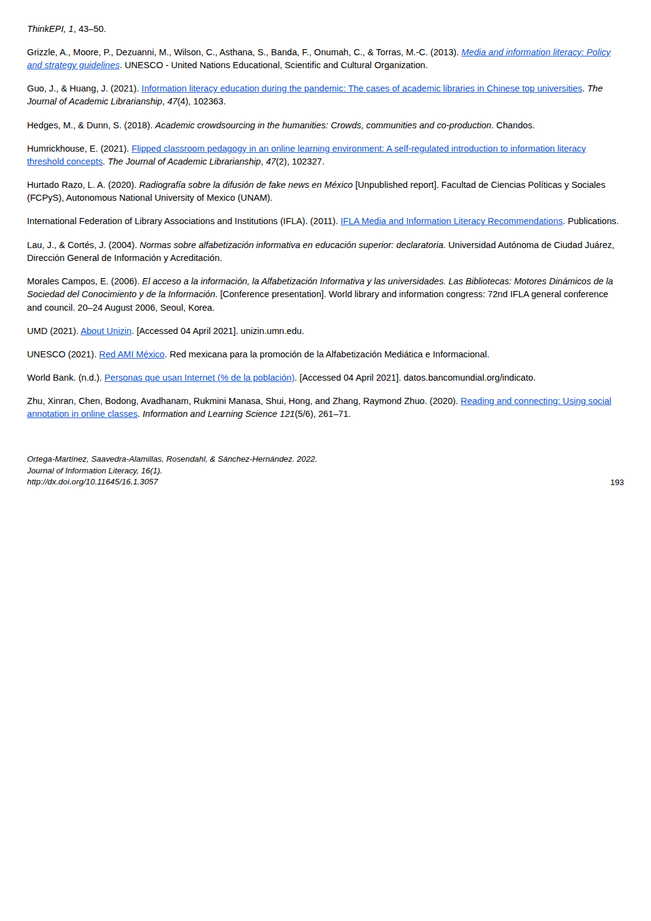ThinkEPI, 1, 43–50.
Grizzle, A., Moore, P., Dezuanni, M., Wilson, C., Asthana, S., Banda, F., Onumah, C., & Torras, M.-C. (2013). Media and information literacy: Policy and strategy guidelines. UNESCO - United Nations Educational, Scientific and Cultural Organization.
Guo, J., & Huang, J. (2021). Information literacy education during the pandemic: The cases of academic libraries in Chinese top universities. The Journal of Academic Librarianship, 47(4), 102363.
Hedges, M., & Dunn, S. (2018). Academic crowdsourcing in the humanities: Crowds, communities and co-production. Chandos.
Humrickhouse, E. (2021). Flipped classroom pedagogy in an online learning environment: A self-regulated introduction to information literacy threshold concepts. The Journal of Academic Librarianship, 47(2), 102327.
Hurtado Razo, L. A. (2020). Radiografía sobre la difusión de fake news en México [Unpublished report]. Facultad de Ciencias Políticas y Sociales (FCPyS), Autonomous National University of Mexico (UNAM).
International Federation of Library Associations and Institutions (IFLA). (2011). IFLA Media and Information Literacy Recommendations. Publications.
Lau, J., & Cortés, J. (2004). Normas sobre alfabetización informativa en educación superior: declaratoria. Universidad Autónoma de Ciudad Juárez, Dirección General de Información y Acreditación.
Morales Campos, E. (2006). El acceso a la información, la Alfabetización Informativa y las universidades. Las Bibliotecas: Motores Dinámicos de la Sociedad del Conocimiento y de la Información. [Conference presentation]. World library and information congress: 72nd IFLA general conference and council. 20–24 August 2006, Seoul, Korea.
UMD (2021). About Unizin. [Accessed 04 April 2021]. unizin.umn.edu.
UNESCO (2021). Red AMI México. Red mexicana para la promoción de la Alfabetización Mediática e Informacional.
World Bank. (n.d.). Personas que usan Internet (% de la población). [Accessed 04 April 2021]. datos.bancomundial.org/indicato.
Zhu, Xinran, Chen, Bodong, Avadhanam, Rukmini Manasa, Shui, Hong, and Zhang, Raymond Zhuo. (2020). Reading and connecting: Using social annotation in online classes. Information and Learning Science 121(5/6), 261–71.
Ortega-Martínez, Saavedra-Alamillas, Rosendahl, & Sánchez-Hernández. 2022.
Journal of Information Literacy, 16(1).
http://dx.doi.org/10.11645/16.1.3057
193